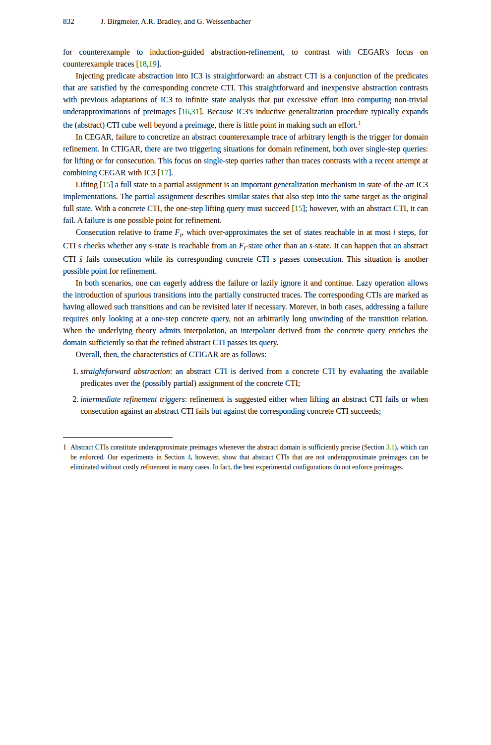832 J. Birgmeier, A.R. Bradley, and G. Weissenbacher
for counterexample to induction-guided abstraction-refinement, to contrast with CEGAR's focus on counterexample traces [18,19].
Injecting predicate abstraction into IC3 is straightforward: an abstract CTI is a conjunction of the predicates that are satisfied by the corresponding concrete CTI. This straightforward and inexpensive abstraction contrasts with previous adaptations of IC3 to infinite state analysis that put excessive effort into computing non-trivial underapproximations of preimages [16,31]. Because IC3's inductive generalization procedure typically expands the (abstract) CTI cube well beyond a preimage, there is little point in making such an effort.1
In CEGAR, failure to concretize an abstract counterexample trace of arbitrary length is the trigger for domain refinement. In CTIGAR, there are two triggering situations for domain refinement, both over single-step queries: for lifting or for consecution. This focus on single-step queries rather than traces contrasts with a recent attempt at combining CEGAR with IC3 [17].
Lifting [15] a full state to a partial assignment is an important generalization mechanism in state-of-the-art IC3 implementations. The partial assignment describes similar states that also step into the same target as the original full state. With a concrete CTI, the one-step lifting query must succeed [15]; however, with an abstract CTI, it can fail. A failure is one possible point for refinement.
Consecution relative to frame Fi, which over-approximates the set of states reachable in at most i steps, for CTI s checks whether any s-state is reachable from an Fi-state other than an s-state. It can happen that an abstract CTI ŝ fails consecution while its corresponding concrete CTI s passes consecution. This situation is another possible point for refinement.
In both scenarios, one can eagerly address the failure or lazily ignore it and continue. Lazy operation allows the introduction of spurious transitions into the partially constructed traces. The corresponding CTIs are marked as having allowed such transitions and can be revisited later if necessary. Morever, in both cases, addressing a failure requires only looking at a one-step concrete query, not an arbitrarily long unwinding of the transition relation. When the underlying theory admits interpolation, an interpolant derived from the concrete query enriches the domain sufficiently so that the refined abstract CTI passes its query.
Overall, then, the characteristics of CTIGAR are as follows:
straightforward abstraction: an abstract CTI is derived from a concrete CTI by evaluating the available predicates over the (possibly partial) assignment of the concrete CTI;
intermediate refinement triggers: refinement is suggested either when lifting an abstract CTI fails or when consecution against an abstract CTI fails but against the corresponding concrete CTI succeeds;
1 Abstract CTIs constitute underapproximate preimages whenever the abstract domain is sufficiently precise (Section 3.1), which can be enforced. Our experiments in Section 4, however, show that abstract CTIs that are not underapproximate preimages can be eliminated without costly refinement in many cases. In fact, the best experimental configurations do not enforce preimages.